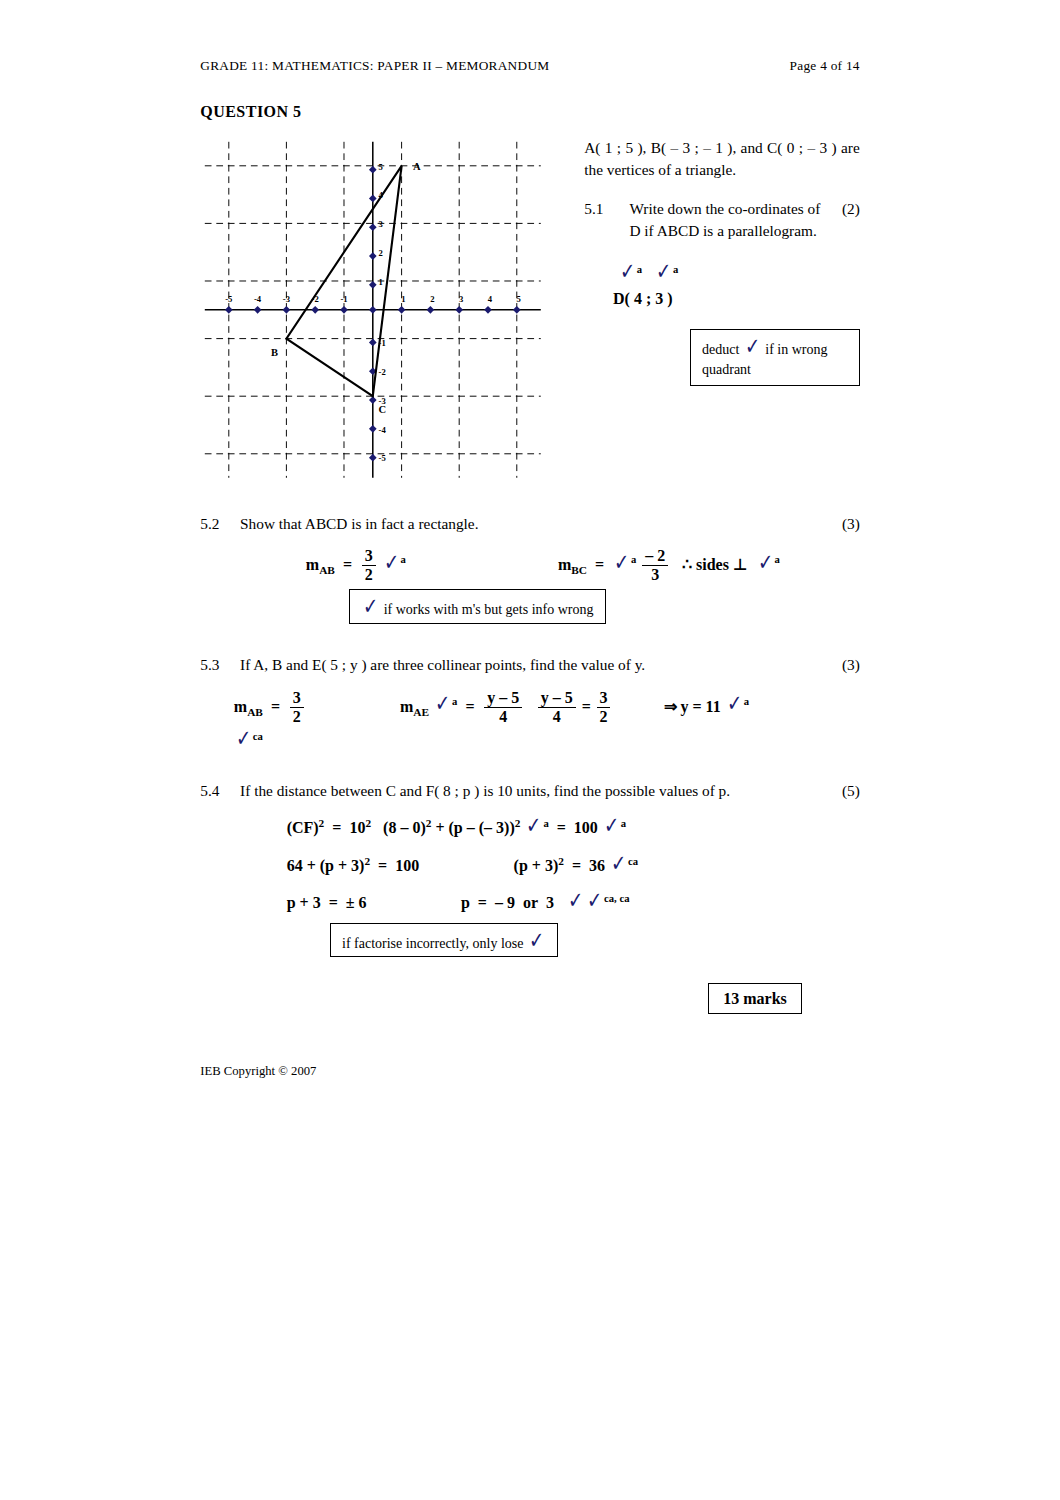Grade 11: Mathematics: Paper II – Memorandum
Page 4 of 14
QUESTION 5
-5 -4 -3 -2 -1 1 2 3 4 5 5 4 3 2 1 -1 -2 -3 -4 -5 A B C
A( 1 ; 5 ), B( – 3 ; – 1 ), and C( 0 ; – 3 ) are the vertices of a triangle.
5.1
(2) Write down the co-ordinates of D if ABCD is a parallelogram.
✓a ✓a
D( 4 ; 3 )
deduct ✓ if in wrong quadrant
5.2
Show that ABCD is in fact a rectangle.
(3)
mAB = 32 ✓a mBC = ✓a – 23 ∴ sides ⊥ ✓a
✓ if works with m's but gets info wrong
5.3
If A, B and E( 5 ; y ) are three collinear points, find the value of y.
(3)
mAB = 32 mAE ✓a = y – 54 y – 54 = 32 ⇒ y = 11 ✓a ✓ca
5.4
If the distance between C and F( 8 ; p ) is 10 units, find the possible values of p.
(5)
(CF)2 = 102 (8 – 0)2 + (p – (– 3))2 ✓a = 100 ✓a
64 + (p + 3)2 = 100 (p + 3)2 = 36 ✓ca
p + 3 = ± 6 p = – 9 or 3 ✓✓ca, ca
if factorise incorrectly, only lose ✓
13 marks
IEB Copyright © 2007